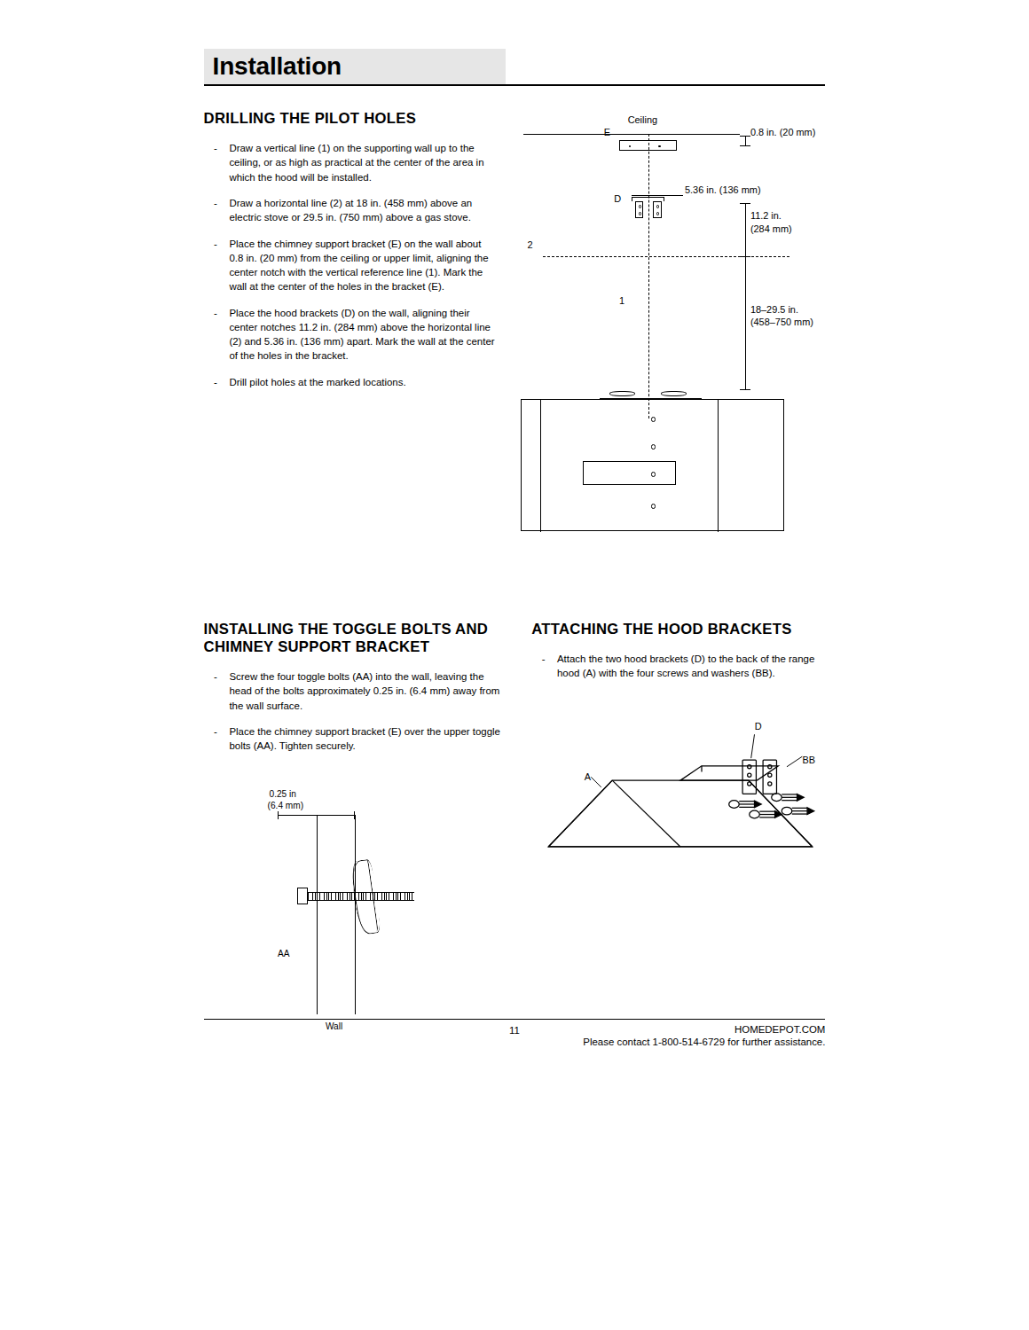Installation
Drilling the Pilot Holes
Draw a vertical line (1) on the supporting wall up to the ceiling, or as high as practical at the center of the area in which the hood will be installed.
Draw a horizontal line (2) at 18 in. (458 mm) above an electric stove or 29.5 in. (750 mm) above a gas stove.
Place the chimney support bracket (E) on the wall about 0.8 in. (20 mm) from the ceiling or upper limit, aligning the center notch with the vertical reference line (1). Mark the wall at the center of the holes in the bracket (E).
Place the hood brackets (D) on the wall, aligning their center notches 11.2 in. (284 mm) above the horizontal line (2) and 5.36 in. (136 mm) apart. Mark the wall at the center of the holes in the bracket.
Drill pilot holes at the marked locations.
Ceiling
E
0.8 in. (20 mm)
D
5.36 in. (136 mm)
11.2 in.
(284 mm)
2
1
18–29.5 in.
(458–750 mm)
Installing the Toggle Bolts and
Chimney Support Bracket
Screw the four toggle bolts (AA) into the wall, leaving the head of the bolts approximately 0.25 in. (6.4 mm) away from the wall surface.
Place the chimney support bracket (E) over the upper toggle bolts (AA). Tighten securely.
0.25 in
(6.4 mm)
AA
Wall
Attaching the Hood Brackets
Attach the two hood brackets (D) to the back of the range hood (A) with the four screws and washers (BB).
D
BB
A
11
HOMEDEPOT.COM
Please contact 1-800-514-6729 for further assistance.